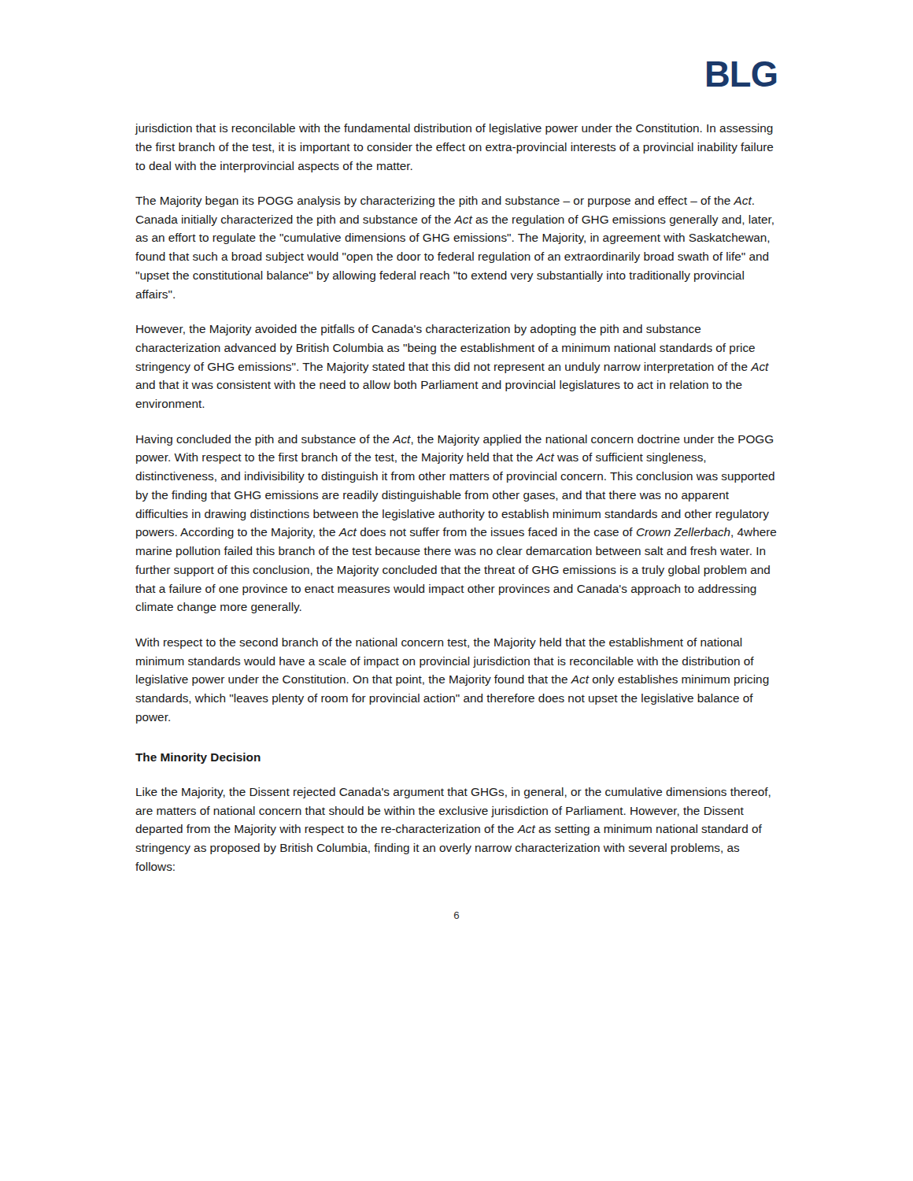BLG
jurisdiction that is reconcilable with the fundamental distribution of legislative power under the Constitution. In assessing the first branch of the test, it is important to consider the effect on extra-provincial interests of a provincial inability failure to deal with the interprovincial aspects of the matter.
The Majority began its POGG analysis by characterizing the pith and substance – or purpose and effect – of the Act. Canada initially characterized the pith and substance of the Act as the regulation of GHG emissions generally and, later, as an effort to regulate the "cumulative dimensions of GHG emissions". The Majority, in agreement with Saskatchewan, found that such a broad subject would "open the door to federal regulation of an extraordinarily broad swath of life" and "upset the constitutional balance" by allowing federal reach "to extend very substantially into traditionally provincial affairs".
However, the Majority avoided the pitfalls of Canada's characterization by adopting the pith and substance characterization advanced by British Columbia as "being the establishment of a minimum national standards of price stringency of GHG emissions". The Majority stated that this did not represent an unduly narrow interpretation of the Act and that it was consistent with the need to allow both Parliament and provincial legislatures to act in relation to the environment.
Having concluded the pith and substance of the Act, the Majority applied the national concern doctrine under the POGG power. With respect to the first branch of the test, the Majority held that the Act was of sufficient singleness, distinctiveness, and indivisibility to distinguish it from other matters of provincial concern. This conclusion was supported by the finding that GHG emissions are readily distinguishable from other gases, and that there was no apparent difficulties in drawing distinctions between the legislative authority to establish minimum standards and other regulatory powers. According to the Majority, the Act does not suffer from the issues faced in the case of Crown Zellerbach, 4where marine pollution failed this branch of the test because there was no clear demarcation between salt and fresh water. In further support of this conclusion, the Majority concluded that the threat of GHG emissions is a truly global problem and that a failure of one province to enact measures would impact other provinces and Canada's approach to addressing climate change more generally.
With respect to the second branch of the national concern test, the Majority held that the establishment of national minimum standards would have a scale of impact on provincial jurisdiction that is reconcilable with the distribution of legislative power under the Constitution. On that point, the Majority found that the Act only establishes minimum pricing standards, which "leaves plenty of room for provincial action" and therefore does not upset the legislative balance of power.
The Minority Decision
Like the Majority, the Dissent rejected Canada's argument that GHGs, in general, or the cumulative dimensions thereof, are matters of national concern that should be within the exclusive jurisdiction of Parliament. However, the Dissent departed from the Majority with respect to the re-characterization of the Act as setting a minimum national standard of stringency as proposed by British Columbia, finding it an overly narrow characterization with several problems, as follows:
6